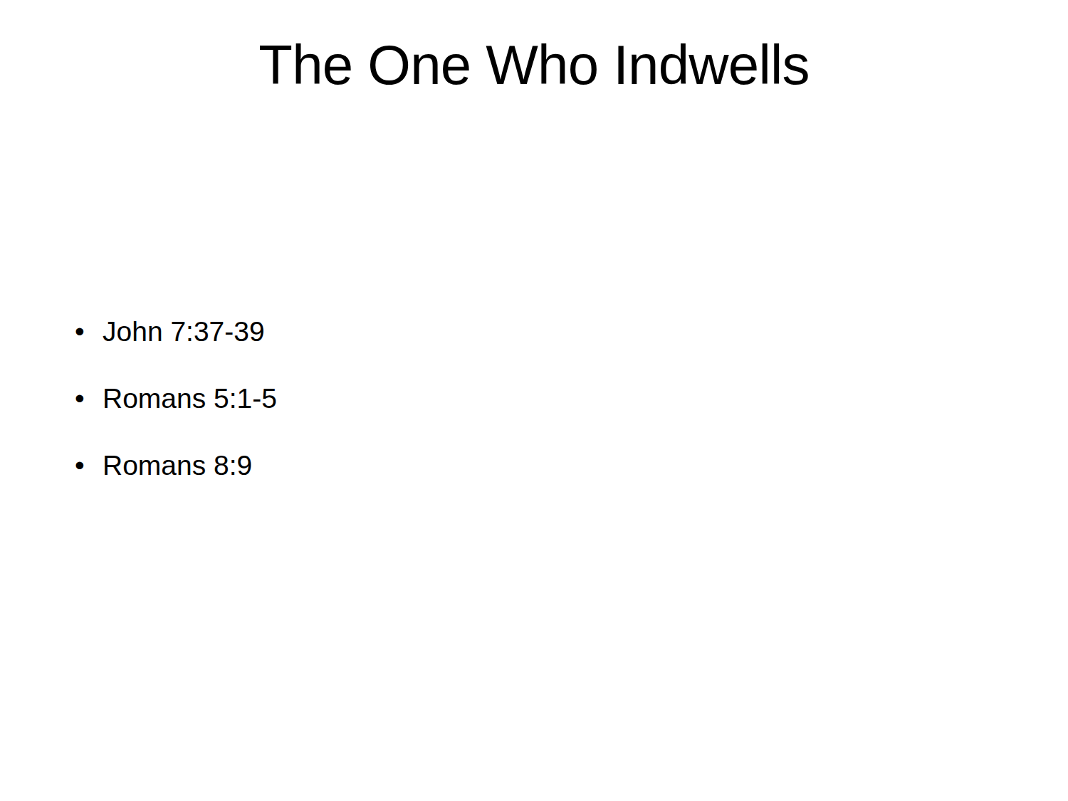The One Who Indwells
John 7:37-39
Romans 5:1-5
Romans 8:9